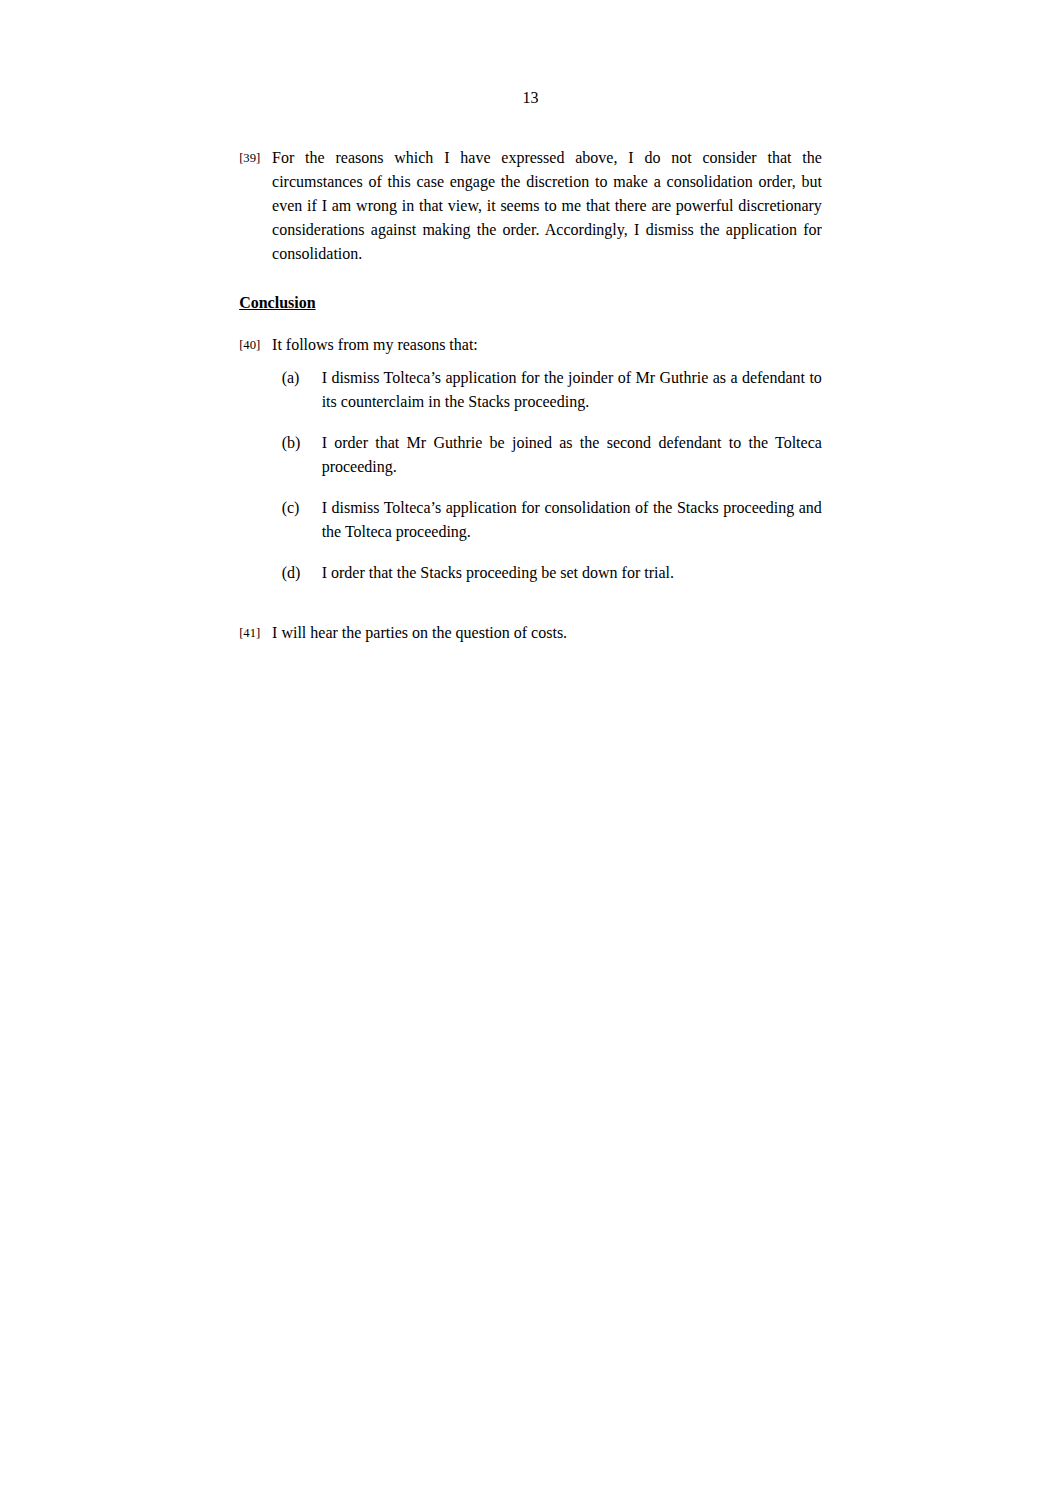13
[39]
For the reasons which I have expressed above, I do not consider that the circumstances of this case engage the discretion to make a consolidation order, but even if I am wrong in that view, it seems to me that there are powerful discretionary considerations against making the order. Accordingly, I dismiss the application for consolidation.
Conclusion
[40]
It follows from my reasons that:
(a) I dismiss Tolteca’s application for the joinder of Mr Guthrie as a defendant to its counterclaim in the Stacks proceeding.
(b) I order that Mr Guthrie be joined as the second defendant to the Tolteca proceeding.
(c) I dismiss Tolteca’s application for consolidation of the Stacks proceeding and the Tolteca proceeding.
(d) I order that the Stacks proceeding be set down for trial.
[41]
I will hear the parties on the question of costs.